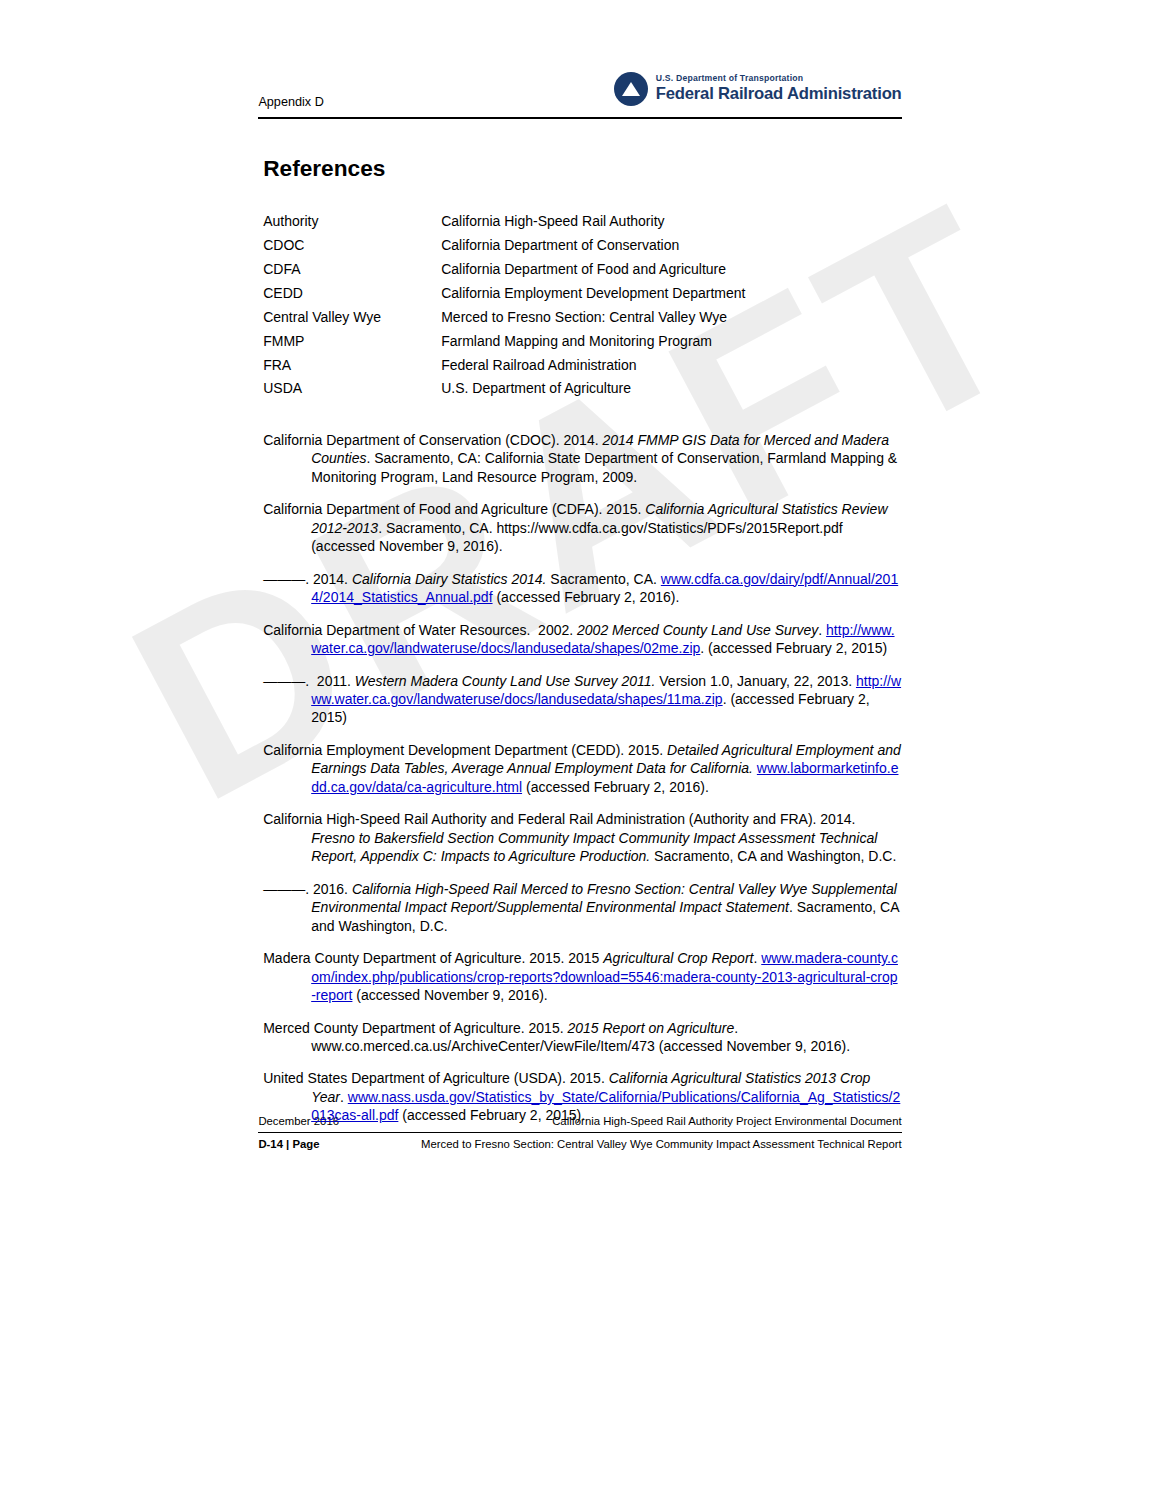Appendix D
U.S. Department of Transportation
Federal Railroad Administration
DRAFT
References
| Authority | California High-Speed Rail Authority |
| CDOC | California Department of Conservation |
| CDFA | California Department of Food and Agriculture |
| CEDD | California Employment Development Department |
| Central Valley Wye | Merced to Fresno Section: Central Valley Wye |
| FMMP | Farmland Mapping and Monitoring Program |
| FRA | Federal Railroad Administration |
| USDA | U.S. Department of Agriculture |
California Department of Conservation (CDOC). 2014. 2014 FMMP GIS Data for Merced and Madera Counties. Sacramento, CA: California State Department of Conservation, Farmland Mapping & Monitoring Program, Land Resource Program, 2009.
California Department of Food and Agriculture (CDFA). 2015. California Agricultural Statistics Review 2012-2013. Sacramento, CA. https://www.cdfa.ca.gov/Statistics/PDFs/2015Report.pdf (accessed November 9, 2016).
———. 2014. California Dairy Statistics 2014. Sacramento, CA. www.cdfa.ca.gov/dairy/pdf/Annual/2014/2014_Statistics_Annual.pdf (accessed February 2, 2016).
California Department of Water Resources. 2002. 2002 Merced County Land Use Survey. http://www.water.ca.gov/landwateruse/docs/landusedata/shapes/02me.zip. (accessed February 2, 2015)
———. 2011. Western Madera County Land Use Survey 2011. Version 1.0, January, 22, 2013. http://www.water.ca.gov/landwateruse/docs/landusedata/shapes/11ma.zip. (accessed February 2, 2015)
California Employment Development Department (CEDD). 2015. Detailed Agricultural Employment and Earnings Data Tables, Average Annual Employment Data for California. www.labormarketinfo.edd.ca.gov/data/ca-agriculture.html (accessed February 2, 2016).
California High-Speed Rail Authority and Federal Rail Administration (Authority and FRA). 2014. Fresno to Bakersfield Section Community Impact Community Impact Assessment Technical Report, Appendix C: Impacts to Agriculture Production. Sacramento, CA and Washington, D.C.
———. 2016. California High-Speed Rail Merced to Fresno Section: Central Valley Wye Supplemental Environmental Impact Report/Supplemental Environmental Impact Statement. Sacramento, CA and Washington, D.C.
Madera County Department of Agriculture. 2015. 2015 Agricultural Crop Report. www.madera-county.com/index.php/publications/crop-reports?download=5546:madera-county-2013-agricultural-crop-report (accessed November 9, 2016).
Merced County Department of Agriculture. 2015. 2015 Report on Agriculture. www.co.merced.ca.us/ArchiveCenter/ViewFile/Item/473 (accessed November 9, 2016).
United States Department of Agriculture (USDA). 2015. California Agricultural Statistics 2013 Crop Year. www.nass.usda.gov/Statistics_by_State/California/Publications/California_Ag_Statistics/2013cas-all.pdf (accessed February 2, 2015).
December 2016 California High-Speed Rail Authority Project Environmental Document
D-14 | Page Merced to Fresno Section: Central Valley Wye Community Impact Assessment Technical Report